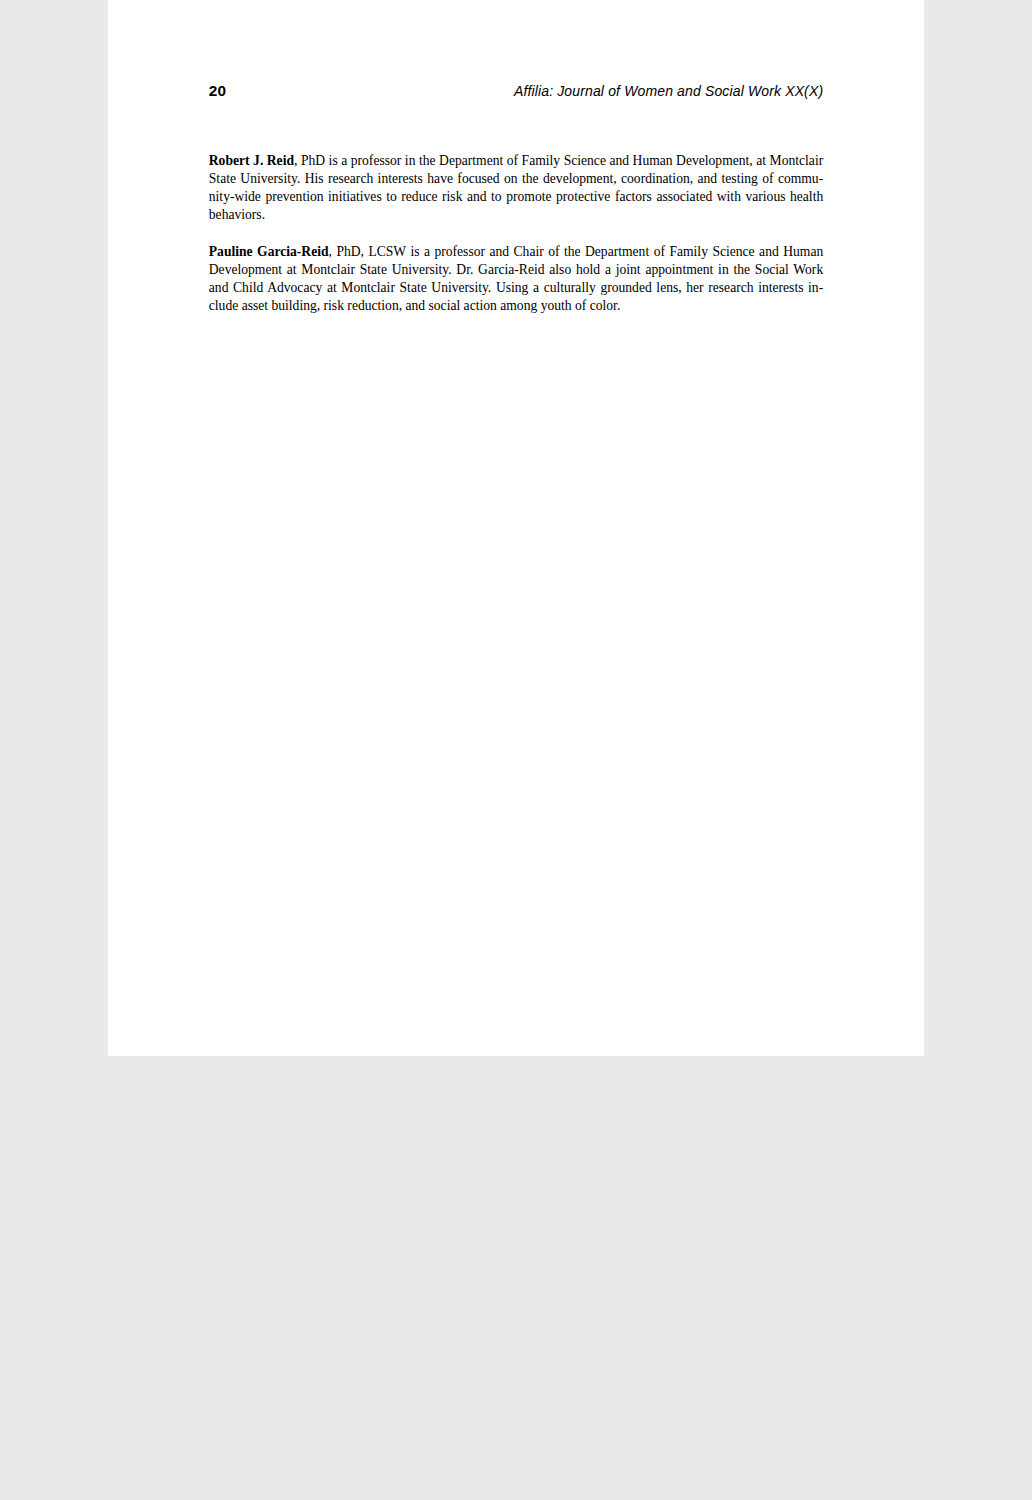20 Affilia: Journal of Women and Social Work XX(X)
Robert J. Reid, PhD is a professor in the Department of Family Science and Human Development, at Montclair State University. His research interests have focused on the development, coordination, and testing of community-wide prevention initiatives to reduce risk and to promote protective factors associated with various health behaviors.
Pauline Garcia-Reid, PhD, LCSW is a professor and Chair of the Department of Family Science and Human Development at Montclair State University. Dr. Garcia-Reid also hold a joint appointment in the Social Work and Child Advocacy at Montclair State University. Using a culturally grounded lens, her research interests include asset building, risk reduction, and social action among youth of color.